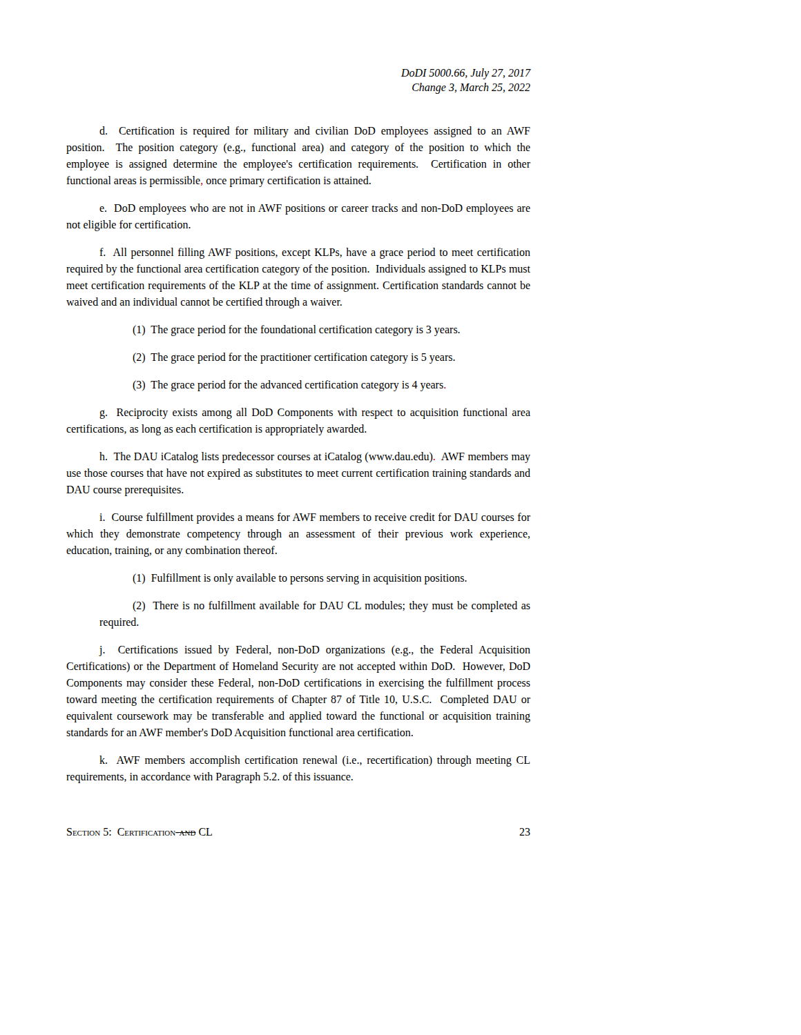DoDI 5000.66, July 27, 2017
Change 3, March 25, 2022
d. Certification is required for military and civilian DoD employees assigned to an AWF position. The position category (e.g., functional area) and category of the position to which the employee is assigned determine the employee's certification requirements. Certification in other functional areas is permissible, once primary certification is attained.
e. DoD employees who are not in AWF positions or career tracks and non-DoD employees are not eligible for certification.
f. All personnel filling AWF positions, except KLPs, have a grace period to meet certification required by the functional area certification category of the position. Individuals assigned to KLPs must meet certification requirements of the KLP at the time of assignment. Certification standards cannot be waived and an individual cannot be certified through a waiver.
(1) The grace period for the foundational certification category is 3 years.
(2) The grace period for the practitioner certification category is 5 years.
(3) The grace period for the advanced certification category is 4 years.
g. Reciprocity exists among all DoD Components with respect to acquisition functional area certifications, as long as each certification is appropriately awarded.
h. The DAU iCatalog lists predecessor courses at iCatalog (www.dau.edu). AWF members may use those courses that have not expired as substitutes to meet current certification training standards and DAU course prerequisites.
i. Course fulfillment provides a means for AWF members to receive credit for DAU courses for which they demonstrate competency through an assessment of their previous work experience, education, training, or any combination thereof.
(1) Fulfillment is only available to persons serving in acquisition positions.
(2) There is no fulfillment available for DAU CL modules; they must be completed as required.
j. Certifications issued by Federal, non-DoD organizations (e.g., the Federal Acquisition Certifications) or the Department of Homeland Security are not accepted within DoD. However, DoD Components may consider these Federal, non-DoD certifications in exercising the fulfillment process toward meeting the certification requirements of Chapter 87 of Title 10, U.S.C. Completed DAU or equivalent coursework may be transferable and applied toward the functional or acquisition training standards for an AWF member's DoD Acquisition functional area certification.
k. AWF members accomplish certification renewal (i.e., recertification) through meeting CL requirements, in accordance with Paragraph 5.2. of this issuance.
Section 5: Certification-and CL 23